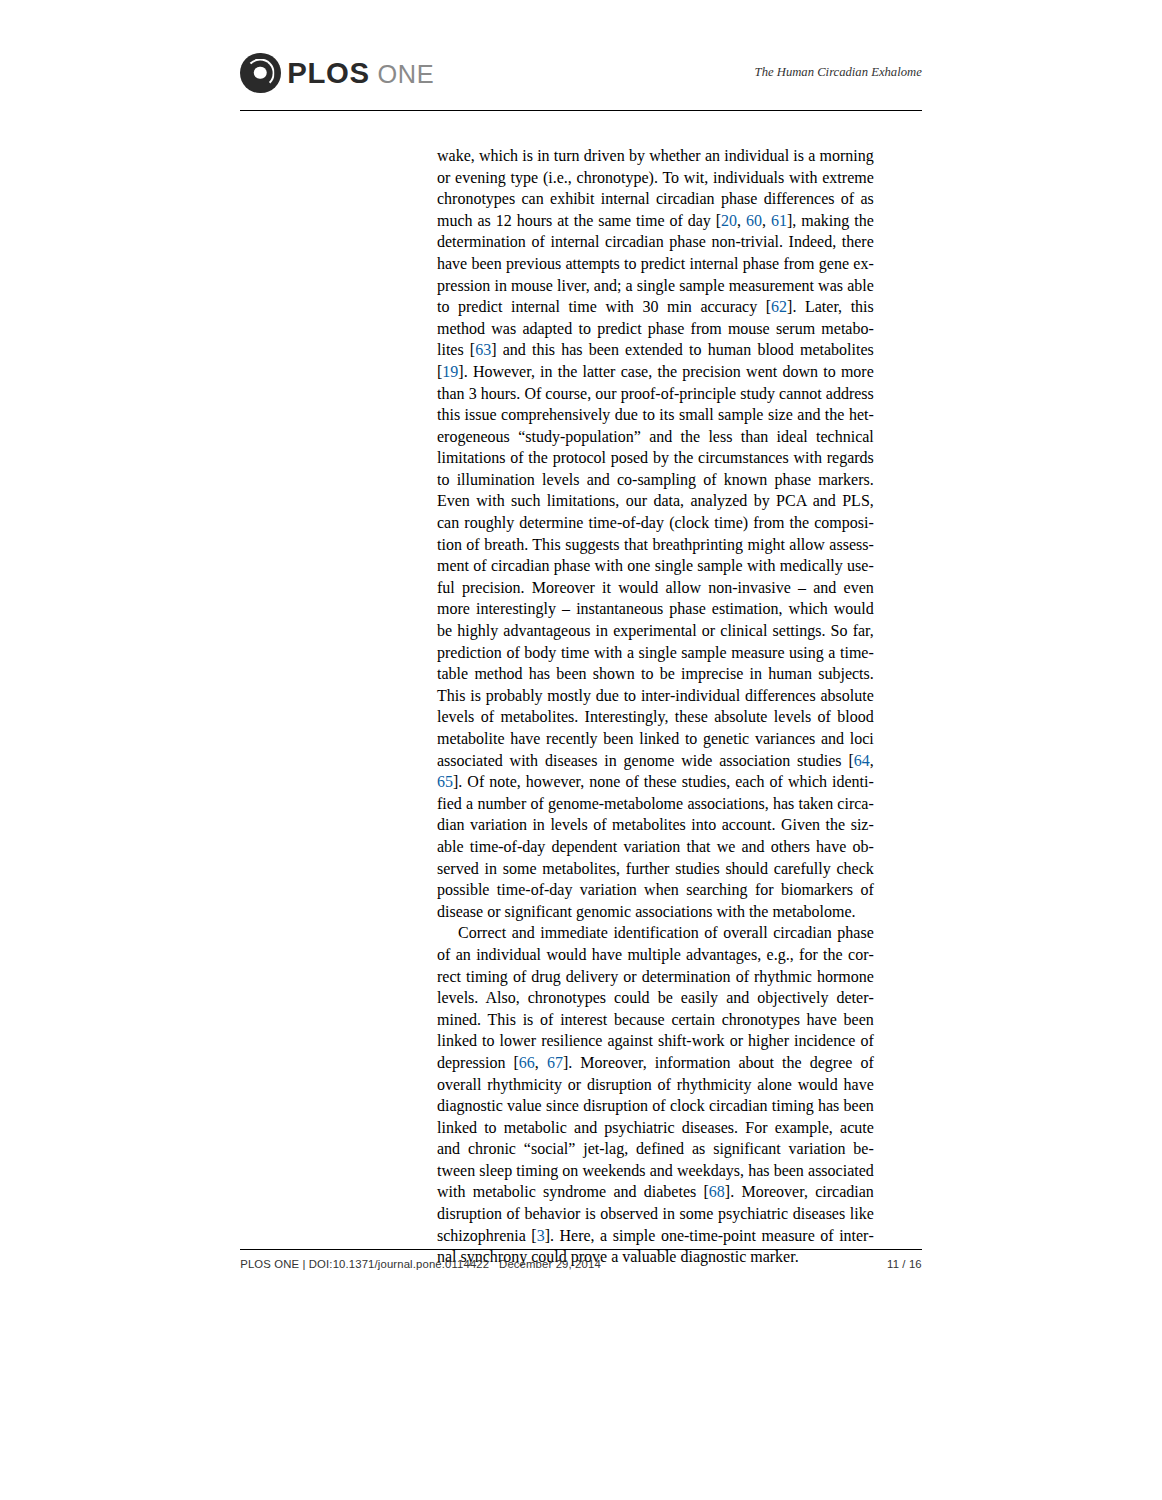PLOS ONE
The Human Circadian Exhalome
wake, which is in turn driven by whether an individual is a morning or evening type (i.e., chronotype). To wit, individuals with extreme chronotypes can exhibit internal circadian phase differences of as much as 12 hours at the same time of day [20, 60, 61], making the determination of internal circadian phase non-trivial. Indeed, there have been previous attempts to predict internal phase from gene expression in mouse liver, and; a single sample measurement was able to predict internal time with 30 min accuracy [62]. Later, this method was adapted to predict phase from mouse serum metabolites [63] and this has been extended to human blood metabolites [19]. However, in the latter case, the precision went down to more than 3 hours. Of course, our proof-of-principle study cannot address this issue comprehensively due to its small sample size and the heterogeneous “study-population” and the less than ideal technical limitations of the protocol posed by the circumstances with regards to illumination levels and co-sampling of known phase markers. Even with such limitations, our data, analyzed by PCA and PLS, can roughly determine time-of-day (clock time) from the composition of breath. This suggests that breathprinting might allow assessment of circadian phase with one single sample with medically useful precision. Moreover it would allow non-invasive – and even more interestingly – instantaneous phase estimation, which would be highly advantageous in experimental or clinical settings. So far, prediction of body time with a single sample measure using a time-table method has been shown to be imprecise in human subjects. This is probably mostly due to inter-individual differences absolute levels of metabolites. Interestingly, these absolute levels of blood metabolite have recently been linked to genetic variances and loci associated with diseases in genome wide association studies [64, 65]. Of note, however, none of these studies, each of which identified a number of genome-metabolome associations, has taken circadian variation in levels of metabolites into account. Given the sizable time-of-day dependent variation that we and others have observed in some metabolites, further studies should carefully check possible time-of-day variation when searching for biomarkers of disease or significant genomic associations with the metabolome.
Correct and immediate identification of overall circadian phase of an individual would have multiple advantages, e.g., for the correct timing of drug delivery or determination of rhythmic hormone levels. Also, chronotypes could be easily and objectively determined. This is of interest because certain chronotypes have been linked to lower resilience against shift-work or higher incidence of depression [66, 67]. Moreover, information about the degree of overall rhythmicity or disruption of rhythmicity alone would have diagnostic value since disruption of clock circadian timing has been linked to metabolic and psychiatric diseases. For example, acute and chronic “social” jet-lag, defined as significant variation between sleep timing on weekends and weekdays, has been associated with metabolic syndrome and diabetes [68]. Moreover, circadian disruption of behavior is observed in some psychiatric diseases like schizophrenia [3]. Here, a simple one-time-point measure of internal synchrony could prove a valuable diagnostic marker.
PLOS ONE | DOI:10.1371/journal.pone.0114422 December 29, 2014
11 / 16